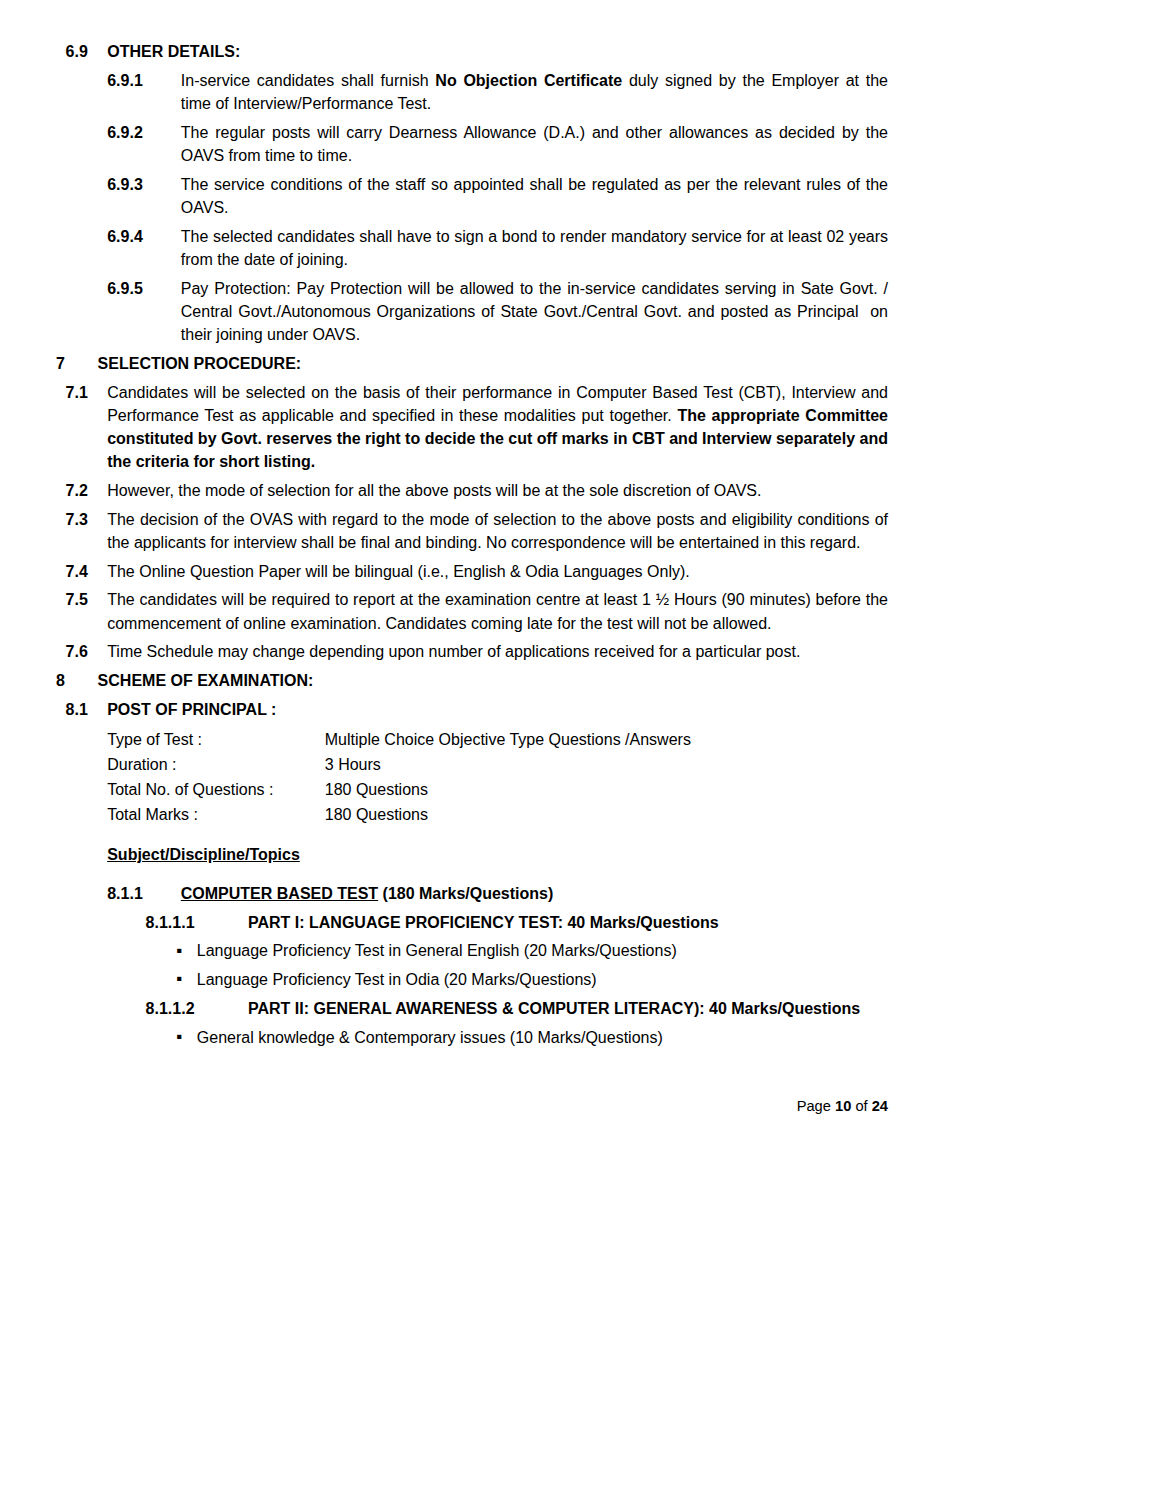6.9 OTHER DETAILS:
6.9.1 In-service candidates shall furnish No Objection Certificate duly signed by the Employer at the time of Interview/Performance Test.
6.9.2 The regular posts will carry Dearness Allowance (D.A.) and other allowances as decided by the OAVS from time to time.
6.9.3 The service conditions of the staff so appointed shall be regulated as per the relevant rules of the OAVS.
6.9.4 The selected candidates shall have to sign a bond to render mandatory service for at least 02 years from the date of joining.
6.9.5 Pay Protection: Pay Protection will be allowed to the in-service candidates serving in Sate Govt. / Central Govt./Autonomous Organizations of State Govt./Central Govt. and posted as Principal on their joining under OAVS.
7 SELECTION PROCEDURE:
7.1 Candidates will be selected on the basis of their performance in Computer Based Test (CBT), Interview and Performance Test as applicable and specified in these modalities put together. The appropriate Committee constituted by Govt. reserves the right to decide the cut off marks in CBT and Interview separately and the criteria for short listing.
7.2 However, the mode of selection for all the above posts will be at the sole discretion of OAVS.
7.3 The decision of the OVAS with regard to the mode of selection to the above posts and eligibility conditions of the applicants for interview shall be final and binding. No correspondence will be entertained in this regard.
7.4 The Online Question Paper will be bilingual (i.e., English & Odia Languages Only).
7.5 The candidates will be required to report at the examination centre at least 1 ½ Hours (90 minutes) before the commencement of online examination. Candidates coming late for the test will not be allowed.
7.6 Time Schedule may change depending upon number of applications received for a particular post.
8 SCHEME OF EXAMINATION:
8.1 POST OF PRINCIPAL :
| Type of Test : | Multiple Choice Objective Type Questions /Answers |
| Duration : | 3 Hours |
| Total No. of Questions : | 180 Questions |
| Total Marks : | 180 Questions |
Subject/Discipline/Topics
8.1.1 COMPUTER BASED TEST (180 Marks/Questions)
8.1.1.1 PART I: LANGUAGE PROFICIENCY TEST: 40 Marks/Questions
Language Proficiency Test in General English (20 Marks/Questions)
Language Proficiency Test in Odia (20 Marks/Questions)
8.1.1.2 PART II: GENERAL AWARENESS & COMPUTER LITERACY): 40 Marks/Questions
General knowledge & Contemporary issues (10 Marks/Questions)
Page 10 of 24